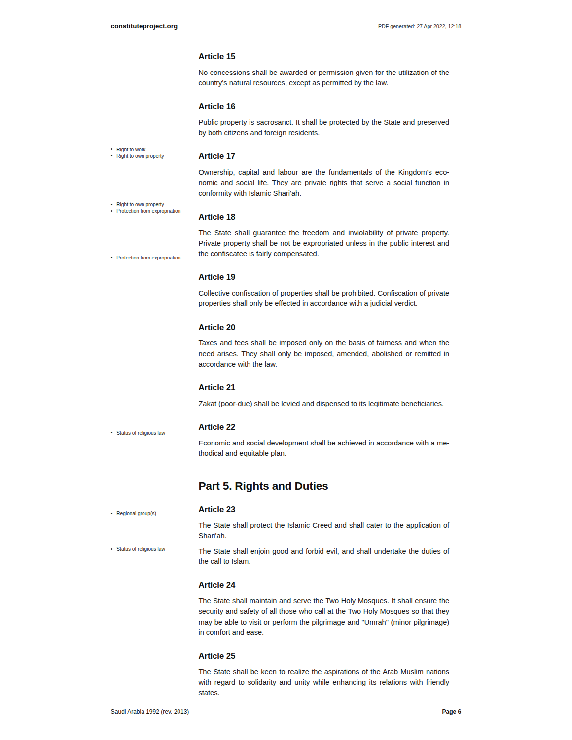constituteproject.org
PDF generated: 27 Apr 2022, 12:18
Right to work
Right to own property
Right to own property
Protection from expropriation
Protection from expropriation
Status of religious law
Regional group(s)
Status of religious law
Article 15
No concessions shall be awarded or permission given for the utilization of the country's natural resources, except as permitted by the law.
Article 16
Public property is sacrosanct. It shall be protected by the State and preserved by both citizens and foreign residents.
Article 17
Ownership, capital and labour are the fundamentals of the Kingdom's economic and social life. They are private rights that serve a social function in conformity with Islamic Shari'ah.
Article 18
The State shall guarantee the freedom and inviolability of private property. Private property shall be not be expropriated unless in the public interest and the confiscatee is fairly compensated.
Article 19
Collective confiscation of properties shall be prohibited. Confiscation of private properties shall only be effected in accordance with a judicial verdict.
Article 20
Taxes and fees shall be imposed only on the basis of fairness and when the need arises. They shall only be imposed, amended, abolished or remitted in accordance with the law.
Article 21
Zakat (poor-due) shall be levied and dispensed to its legitimate beneficiaries.
Article 22
Economic and social development shall be achieved in accordance with a methodical and equitable plan.
Part 5. Rights and Duties
Article 23
The State shall protect the Islamic Creed and shall cater to the application of Shari'ah.
The State shall enjoin good and forbid evil, and shall undertake the duties of the call to Islam.
Article 24
The State shall maintain and serve the Two Holy Mosques. It shall ensure the security and safety of all those who call at the Two Holy Mosques so that they may be able to visit or perform the pilgrimage and "Umrah" (minor pilgrimage) in comfort and ease.
Article 25
The State shall be keen to realize the aspirations of the Arab Muslim nations with regard to solidarity and unity while enhancing its relations with friendly states.
Saudi Arabia 1992 (rev. 2013)
Page 6